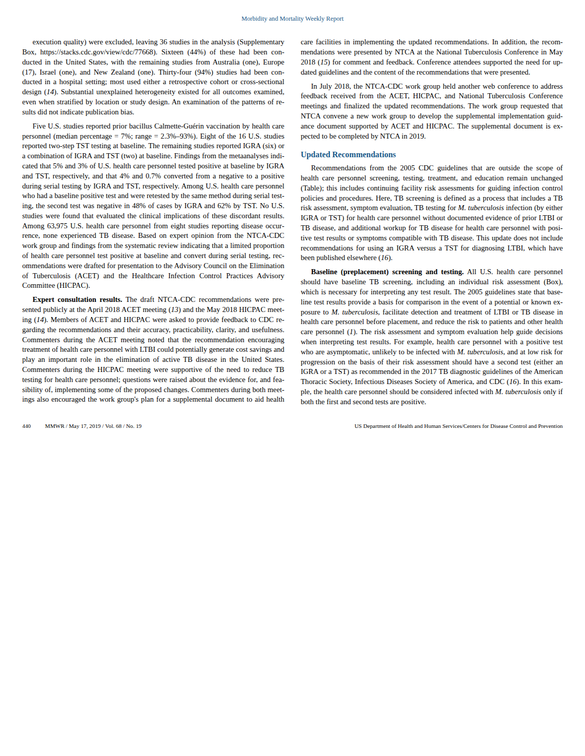Morbidity and Mortality Weekly Report
execution quality) were excluded, leaving 36 studies in the analysis (Supplementary Box, https://stacks.cdc.gov/view/cdc/77668). Sixteen (44%) of these had been conducted in the United States, with the remaining studies from Australia (one), Europe (17), Israel (one), and New Zealand (one). Thirty-four (94%) studies had been conducted in a hospital setting; most used either a retrospective cohort or cross-sectional design (14). Substantial unexplained heterogeneity existed for all outcomes examined, even when stratified by location or study design. An examination of the patterns of results did not indicate publication bias.
Five U.S. studies reported prior bacillus Calmette-Guérin vaccination by health care personnel (median percentage = 7%; range = 2.3%–93%). Eight of the 16 U.S. studies reported two-step TST testing at baseline. The remaining studies reported IGRA (six) or a combination of IGRA and TST (two) at baseline. Findings from the metaanalyses indicated that 5% and 3% of U.S. health care personnel tested positive at baseline by IGRA and TST, respectively, and that 4% and 0.7% converted from a negative to a positive during serial testing by IGRA and TST, respectively. Among U.S. health care personnel who had a baseline positive test and were retested by the same method during serial testing, the second test was negative in 48% of cases by IGRA and 62% by TST. No U.S. studies were found that evaluated the clinical implications of these discordant results. Among 63,975 U.S. health care personnel from eight studies reporting disease occurrence, none experienced TB disease. Based on expert opinion from the NTCA-CDC work group and findings from the systematic review indicating that a limited proportion of health care personnel test positive at baseline and convert during serial testing, recommendations were drafted for presentation to the Advisory Council on the Elimination of Tuberculosis (ACET) and the Healthcare Infection Control Practices Advisory Committee (HICPAC).
Expert consultation results. The draft NTCA-CDC recommendations were presented publicly at the April 2018 ACET meeting (13) and the May 2018 HICPAC meeting (14). Members of ACET and HICPAC were asked to provide feedback to CDC regarding the recommendations and their accuracy, practicability, clarity, and usefulness. Commenters during the ACET meeting noted that the recommendation encouraging treatment of health care personnel with LTBI could potentially generate cost savings and play an important role in the elimination of active TB disease in the United States. Commenters during the HICPAC meeting were supportive of the need to reduce TB testing for health care personnel; questions were raised about the evidence for, and feasibility of, implementing some of the proposed changes. Commenters during both meetings also encouraged the work group's plan for a supplemental document to aid health care facilities in implementing the updated recommendations. In addition, the recommendations were presented by NTCA at the National Tuberculosis Conference in May 2018 (15) for comment and feedback. Conference attendees supported the need for updated guidelines and the content of the recommendations that were presented.
In July 2018, the NTCA-CDC work group held another web conference to address feedback received from the ACET, HICPAC, and National Tuberculosis Conference meetings and finalized the updated recommendations. The work group requested that NTCA convene a new work group to develop the supplemental implementation guidance document supported by ACET and HICPAC. The supplemental document is expected to be completed by NTCA in 2019.
Updated Recommendations
Recommendations from the 2005 CDC guidelines that are outside the scope of health care personnel screening, testing, treatment, and education remain unchanged (Table); this includes continuing facility risk assessments for guiding infection control policies and procedures. Here, TB screening is defined as a process that includes a TB risk assessment, symptom evaluation, TB testing for M. tuberculosis infection (by either IGRA or TST) for health care personnel without documented evidence of prior LTBI or TB disease, and additional workup for TB disease for health care personnel with positive test results or symptoms compatible with TB disease. This update does not include recommendations for using an IGRA versus a TST for diagnosing LTBI, which have been published elsewhere (16).
Baseline (preplacement) screening and testing. All U.S. health care personnel should have baseline TB screening, including an individual risk assessment (Box), which is necessary for interpreting any test result. The 2005 guidelines state that baseline test results provide a basis for comparison in the event of a potential or known exposure to M. tuberculosis, facilitate detection and treatment of LTBI or TB disease in health care personnel before placement, and reduce the risk to patients and other health care personnel (1). The risk assessment and symptom evaluation help guide decisions when interpreting test results. For example, health care personnel with a positive test who are asymptomatic, unlikely to be infected with M. tuberculosis, and at low risk for progression on the basis of their risk assessment should have a second test (either an IGRA or a TST) as recommended in the 2017 TB diagnostic guidelines of the American Thoracic Society, Infectious Diseases Society of America, and CDC (16). In this example, the health care personnel should be considered infected with M. tuberculosis only if both the first and second tests are positive.
440
MMWR / May 17, 2019 / Vol. 68 / No. 19
US Department of Health and Human Services/Centers for Disease Control and Prevention